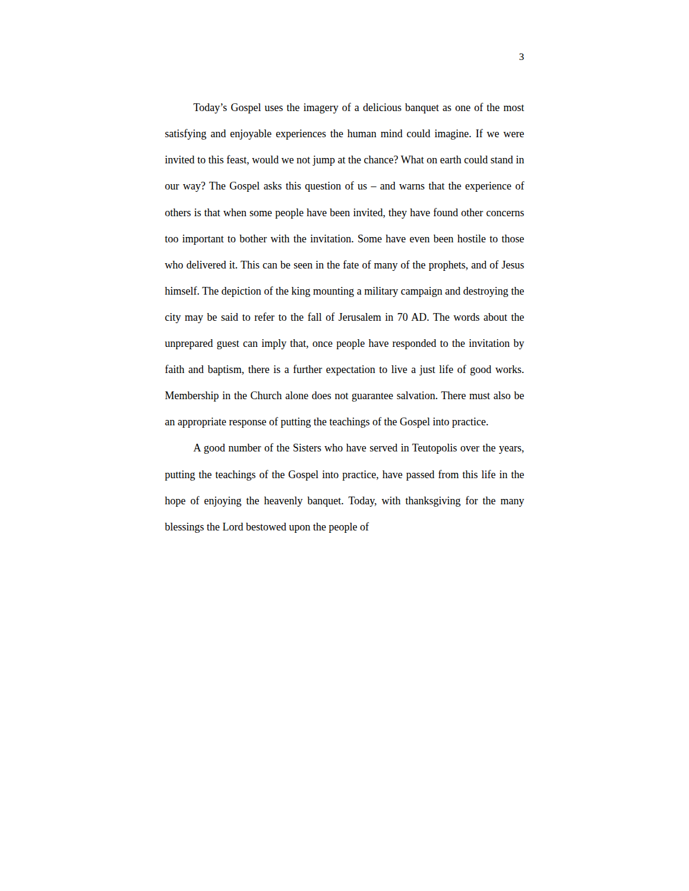3
Today’s Gospel uses the imagery of a delicious banquet as one of the most satisfying and enjoyable experiences the human mind could imagine. If we were invited to this feast, would we not jump at the chance? What on earth could stand in our way? The Gospel asks this question of us – and warns that the experience of others is that when some people have been invited, they have found other concerns too important to bother with the invitation. Some have even been hostile to those who delivered it. This can be seen in the fate of many of the prophets, and of Jesus himself. The depiction of the king mounting a military campaign and destroying the city may be said to refer to the fall of Jerusalem in 70 AD. The words about the unprepared guest can imply that, once people have responded to the invitation by faith and baptism, there is a further expectation to live a just life of good works. Membership in the Church alone does not guarantee salvation. There must also be an appropriate response of putting the teachings of the Gospel into practice.
A good number of the Sisters who have served in Teutopolis over the years, putting the teachings of the Gospel into practice, have passed from this life in the hope of enjoying the heavenly banquet. Today, with thanksgiving for the many blessings the Lord bestowed upon the people of